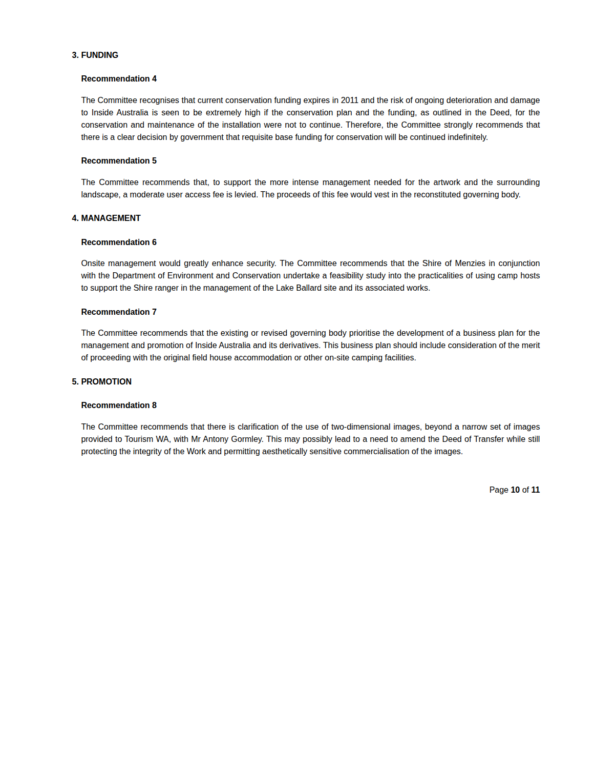FUNDING
Recommendation 4
The Committee recognises that current conservation funding expires in 2011 and the risk of ongoing deterioration and damage to Inside Australia is seen to be extremely high if the conservation plan and the funding, as outlined in the Deed, for the conservation and maintenance of the installation were not to continue. Therefore, the Committee strongly recommends that there is a clear decision by government that requisite base funding for conservation will be continued indefinitely.
Recommendation 5
The Committee recommends that, to support the more intense management needed for the artwork and the surrounding landscape, a moderate user access fee is levied. The proceeds of this fee would vest in the reconstituted governing body.
MANAGEMENT
Recommendation 6
Onsite management would greatly enhance security. The Committee recommends that the Shire of Menzies in conjunction with the Department of Environment and Conservation undertake a feasibility study into the practicalities of using camp hosts to support the Shire ranger in the management of the Lake Ballard site and its associated works.
Recommendation 7
The Committee recommends that the existing or revised governing body prioritise the development of a business plan for the management and promotion of Inside Australia and its derivatives. This business plan should include consideration of the merit of proceeding with the original field house accommodation or other on-site camping facilities.
PROMOTION
Recommendation 8
The Committee recommends that there is clarification of the use of two-dimensional images, beyond a narrow set of images provided to Tourism WA, with Mr Antony Gormley. This may possibly lead to a need to amend the Deed of Transfer while still protecting the integrity of the Work and permitting aesthetically sensitive commercialisation of the images.
Page 10 of 11